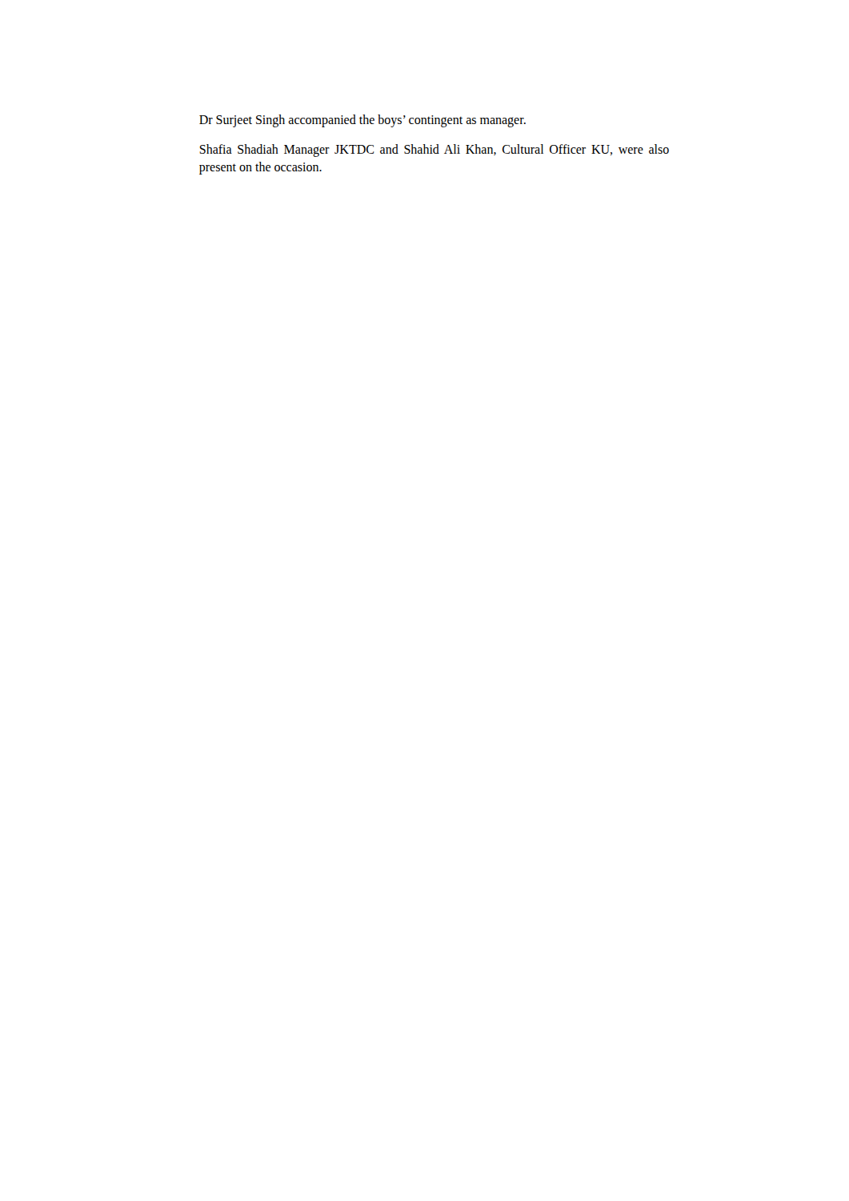Dr Surjeet Singh accompanied the boys’ contingent as manager.
Shafia Shadiah Manager JKTDC and Shahid Ali Khan, Cultural Officer KU, were also present on the occasion.